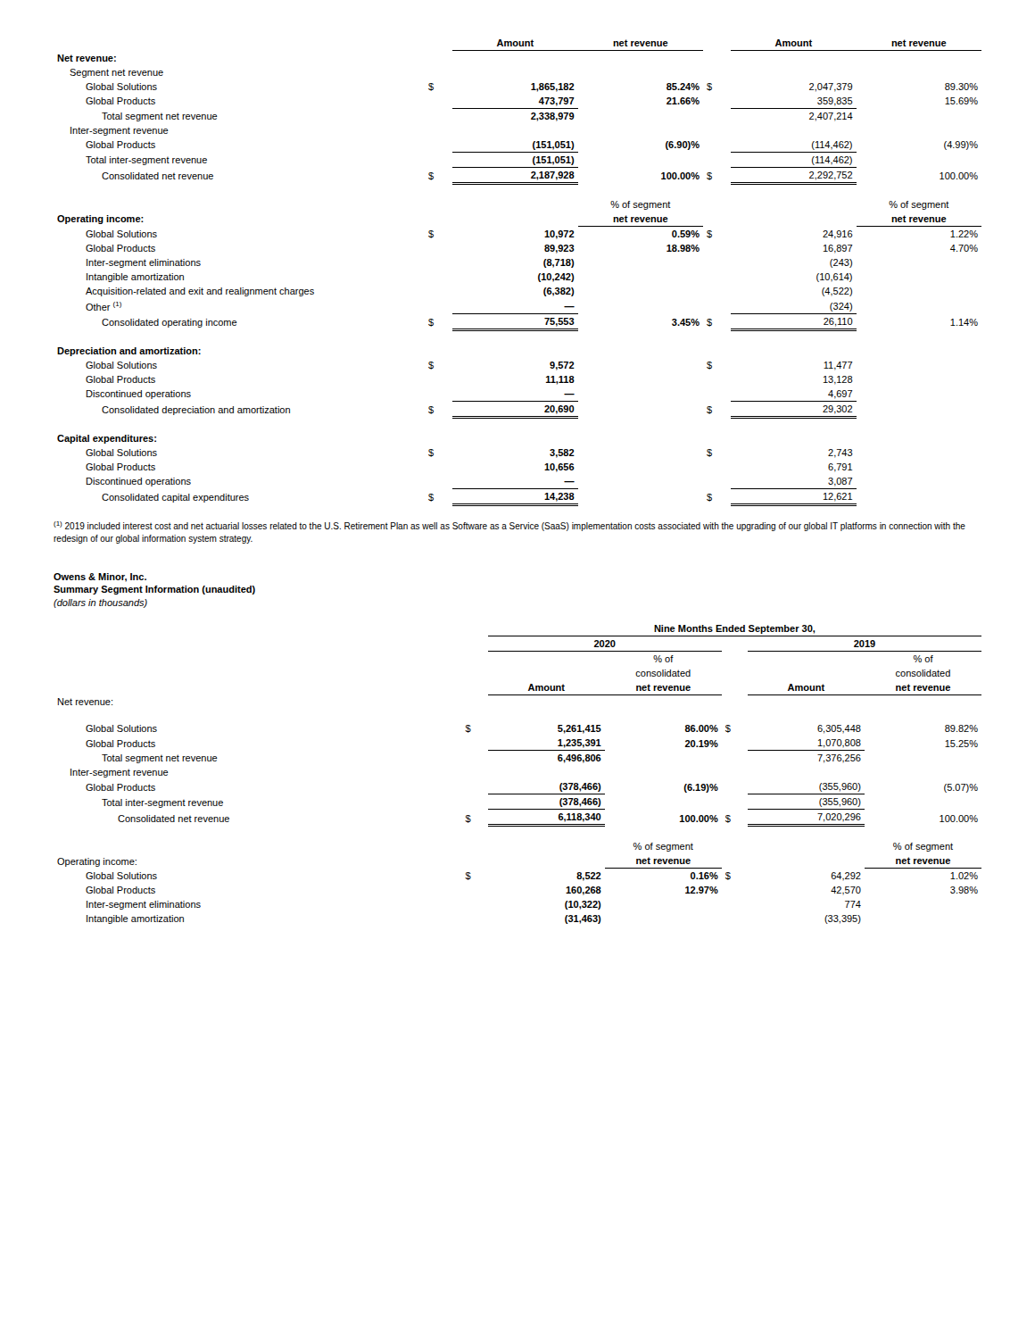| | | Amount | net revenue | | Amount | net revenue |
| Net revenue: | |
| Segment net revenue | |
| Global Solutions | $ | 1,865,182 | 85.24% | $ | 2,047,379 | 89.30% |
| Global Products | | 473,797 | 21.66% | | 359,835 | 15.69% |
| Total segment net revenue | | 2,338,979 | | | 2,407,214 | |
| Inter-segment revenue | |
| Global Products | | (151,051) | (6.90)% | | (114,462) | (4.99)% |
| Total inter-segment revenue | | (151,051) | | | (114,462) | |
| Consolidated net revenue | $ | 2,187,928 | 100.00% | $ | 2,292,752 | 100.00% |
| | | | % of segment | | | % of segment |
| Operating income: | | | net revenue | | | net revenue |
| Global Solutions | $ | 10,972 | 0.59% | $ | 24,916 | 1.22% |
| Global Products | | 89,923 | 18.98% | | 16,897 | 4.70% |
| Inter-segment eliminations | | (8,718) | | | (243) | |
| Intangible amortization | | (10,242) | | | (10,614) | |
| Acquisition-related and exit and realignment charges | | (6,382) | | | (4,522) | |
| Other (1) | | — | | | (324) | |
| Consolidated operating income | $ | 75,553 | 3.45% | $ | 26,110 | 1.14% |
| Depreciation and amortization: | |
| Global Solutions | $ | 9,572 | | $ | 11,477 | |
| Global Products | | 11,118 | | | 13,128 | |
| Discontinued operations | | — | | | 4,697 | |
| Consolidated depreciation and amortization | $ | 20,690 | | $ | 29,302 | |
| Capital expenditures: | |
| Global Solutions | $ | 3,582 | | $ | 2,743 | |
| Global Products | | 10,656 | | | 6,791 | |
| Discontinued operations | | — | | | 3,087 | |
| Consolidated capital expenditures | $ | 14,238 | | $ | 12,621 | |
(1) 2019 included interest cost and net actuarial losses related to the U.S. Retirement Plan as well as Software as a Service (SaaS) implementation costs associated with the upgrading of our global IT platforms in connection with the redesign of our global information system strategy.
Owens & Minor, Inc.
Summary Segment Information (unaudited)
(dollars in thousands)
| | | Nine Months Ended September 30, |
| | | 2020 | | 2019 |
| | | | % of | | | % of |
| | | | consolidated | | | consolidated |
| | | Amount | net revenue | | Amount | net revenue |
| Net revenue: | |
| Global Solutions | $ | 5,261,415 | 86.00% | $ | 6,305,448 | 89.82% |
| Global Products | | 1,235,391 | 20.19% | | 1,070,808 | 15.25% |
| Total segment net revenue | | 6,496,806 | | | 7,376,256 | |
| Inter-segment revenue | |
| Global Products | | (378,466) | (6.19)% | | (355,960) | (5.07)% |
| Total inter-segment revenue | | (378,466) | | | (355,960) | |
| Consolidated net revenue | $ | 6,118,340 | 100.00% | $ | 7,020,296 | 100.00% |
| | | | % of segment | | | % of segment |
| Operating income: | | | net revenue | | | net revenue |
| Global Solutions | $ | 8,522 | 0.16% | $ | 64,292 | 1.02% |
| Global Products | | 160,268 | 12.97% | | 42,570 | 3.98% |
| Inter-segment eliminations | | (10,322) | | | 774 | |
| Intangible amortization | | (31,463) | | | (33,395) | |